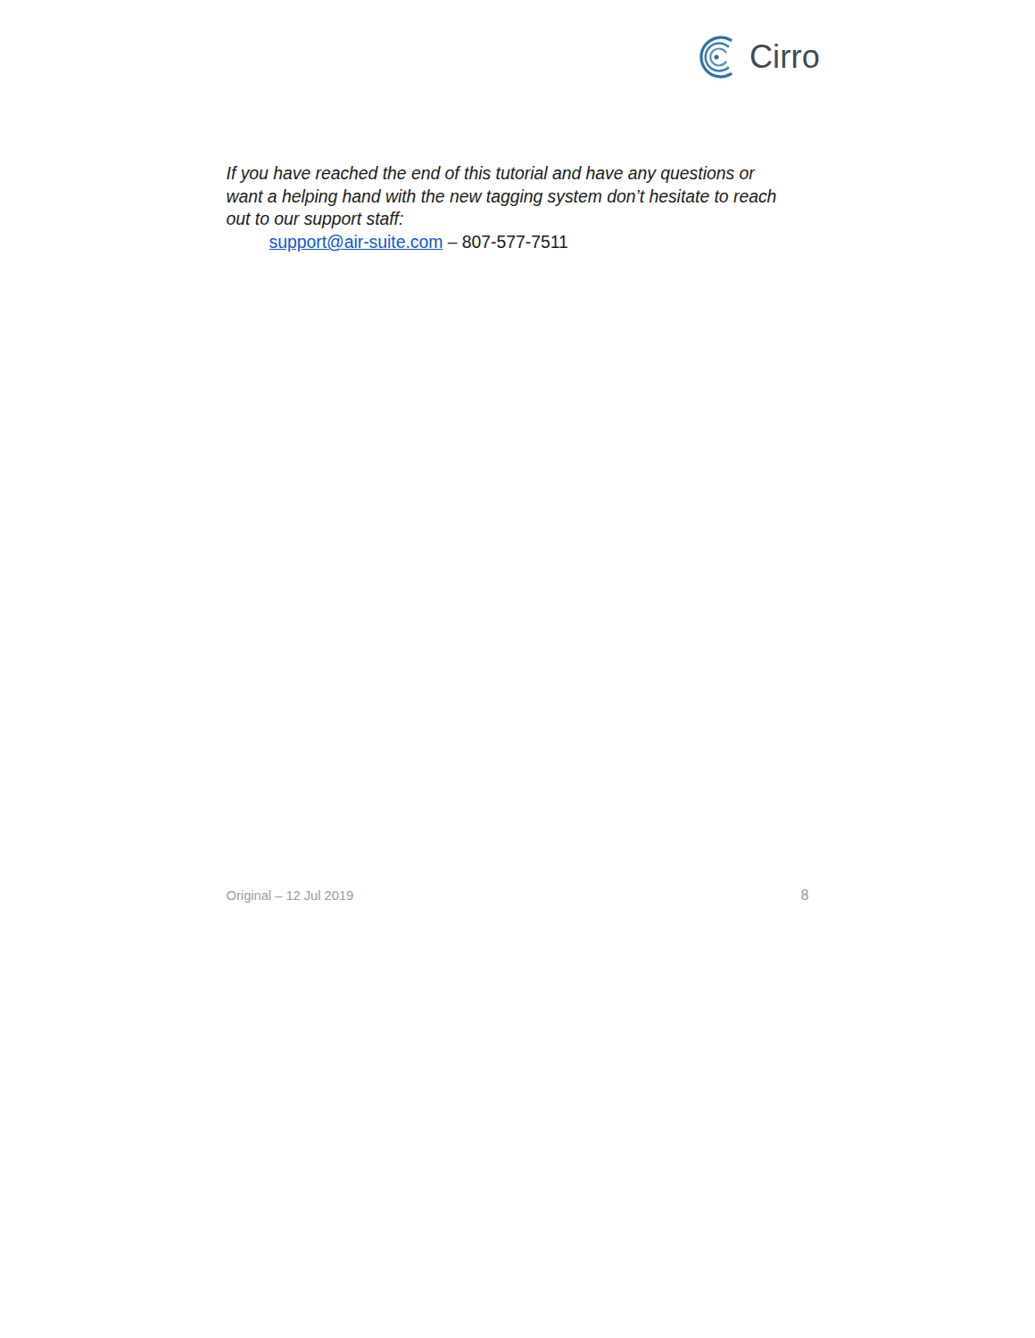Cirro
If you have reached the end of this tutorial and have any questions or want a helping hand with the new tagging system don’t hesitate to reach out to our support staff:
support@air-suite.com – 807-577-7511
Original – 12 Jul 2019 8